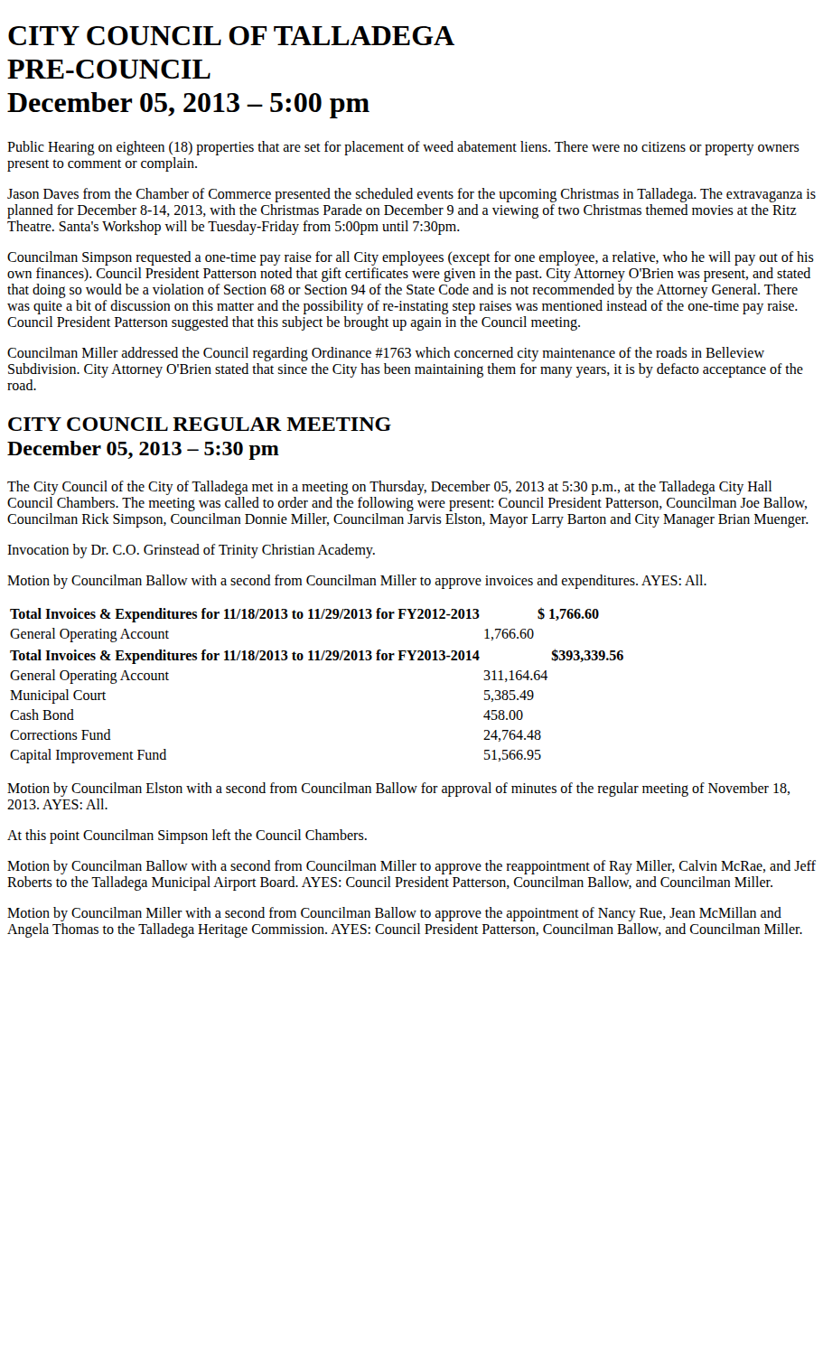CITY COUNCIL OF TALLADEGA
PRE-COUNCIL
December 05, 2013 – 5:00 pm
Public Hearing on eighteen (18) properties that are set for placement of weed abatement liens. There were no citizens or property owners present to comment or complain.
Jason Daves from the Chamber of Commerce presented the scheduled events for the upcoming Christmas in Talladega. The extravaganza is planned for December 8-14, 2013, with the Christmas Parade on December 9 and a viewing of two Christmas themed movies at the Ritz Theatre. Santa's Workshop will be Tuesday-Friday from 5:00pm until 7:30pm.
Councilman Simpson requested a one-time pay raise for all City employees (except for one employee, a relative, who he will pay out of his own finances). Council President Patterson noted that gift certificates were given in the past. City Attorney O'Brien was present, and stated that doing so would be a violation of Section 68 or Section 94 of the State Code and is not recommended by the Attorney General. There was quite a bit of discussion on this matter and the possibility of re-instating step raises was mentioned instead of the one-time pay raise. Council President Patterson suggested that this subject be brought up again in the Council meeting.
Councilman Miller addressed the Council regarding Ordinance #1763 which concerned city maintenance of the roads in Belleview Subdivision. City Attorney O'Brien stated that since the City has been maintaining them for many years, it is by defacto acceptance of the road.
CITY COUNCIL REGULAR MEETING
December 05, 2013 – 5:30 pm
The City Council of the City of Talladega met in a meeting on Thursday, December 05, 2013 at 5:30 p.m., at the Talladega City Hall Council Chambers. The meeting was called to order and the following were present: Council President Patterson, Councilman Joe Ballow, Councilman Rick Simpson, Councilman Donnie Miller, Councilman Jarvis Elston, Mayor Larry Barton and City Manager Brian Muenger.
Invocation by Dr. C.O. Grinstead of Trinity Christian Academy.
Motion by Councilman Ballow with a second from Councilman Miller to approve invoices and expenditures. AYES: All.
| Total Invoices & Expenditures for 11/18/2013 to 11/29/2013 for FY2012-2013 | | $ 1,766.60 |
| General Operating Account | 1,766.60 | |
| Total Invoices & Expenditures for 11/18/2013 to 11/29/2013 for FY2013-2014 | | $393,339.56 |
| General Operating Account | 311,164.64 | |
| Municipal Court | 5,385.49 | |
| Cash Bond | 458.00 | |
| Corrections Fund | 24,764.48 | |
| Capital Improvement Fund | 51,566.95 | |
Motion by Councilman Elston with a second from Councilman Ballow for approval of minutes of the regular meeting of November 18, 2013. AYES: All.
At this point Councilman Simpson left the Council Chambers.
Motion by Councilman Ballow with a second from Councilman Miller to approve the reappointment of Ray Miller, Calvin McRae, and Jeff Roberts to the Talladega Municipal Airport Board. AYES: Council President Patterson, Councilman Ballow, and Councilman Miller.
Motion by Councilman Miller with a second from Councilman Ballow to approve the appointment of Nancy Rue, Jean McMillan and Angela Thomas to the Talladega Heritage Commission. AYES: Council President Patterson, Councilman Ballow, and Councilman Miller.